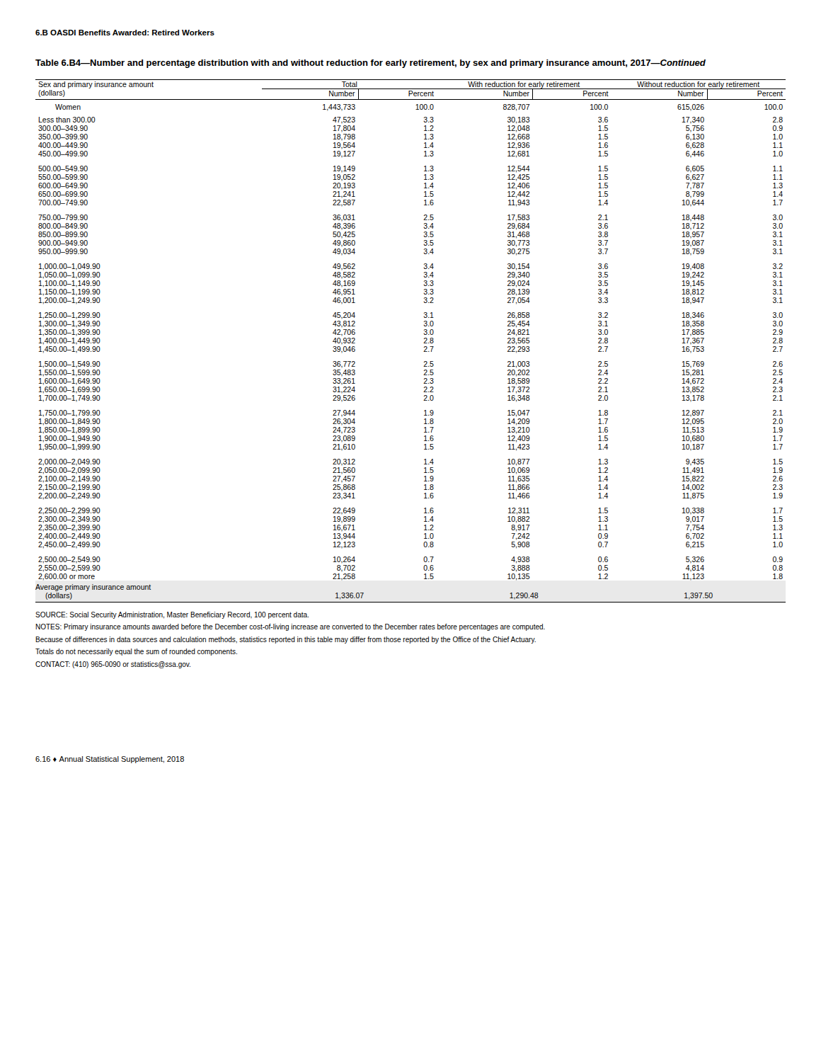6.B OASDI Benefits Awarded: Retired Workers
Table 6.B4—Number and percentage distribution with and without reduction for early retirement, by sex and primary insurance amount, 2017—Continued
| Sex and primary insurance amount (dollars) | Total | With reduction for early retirement | Without reduction for early retirement |
| --- | --- | --- | --- |
| Number | Percent | Number | Percent | Number | Percent |
| Women | 1,443,733 | 100.0 | 828,707 | 100.0 | 615,026 | 100.0 |
| Less than 300.00 | 47,523 | 3.3 | 30,183 | 3.6 | 17,340 | 2.8 |
| 300.00–349.90 | 17,804 | 1.2 | 12,048 | 1.5 | 5,756 | 0.9 |
| 350.00–399.90 | 18,798 | 1.3 | 12,668 | 1.5 | 6,130 | 1.0 |
| 400.00–449.90 | 19,564 | 1.4 | 12,936 | 1.6 | 6,628 | 1.1 |
| 450.00–499.90 | 19,127 | 1.3 | 12,681 | 1.5 | 6,446 | 1.0 |
| 500.00–549.90 | 19,149 | 1.3 | 12,544 | 1.5 | 6,605 | 1.1 |
| 550.00–599.90 | 19,052 | 1.3 | 12,425 | 1.5 | 6,627 | 1.1 |
| 600.00–649.90 | 20,193 | 1.4 | 12,406 | 1.5 | 7,787 | 1.3 |
| 650.00–699.90 | 21,241 | 1.5 | 12,442 | 1.5 | 8,799 | 1.4 |
| 700.00–749.90 | 22,587 | 1.6 | 11,943 | 1.4 | 10,644 | 1.7 |
| 750.00–799.90 | 36,031 | 2.5 | 17,583 | 2.1 | 18,448 | 3.0 |
| 800.00–849.90 | 48,396 | 3.4 | 29,684 | 3.6 | 18,712 | 3.0 |
| 850.00–899.90 | 50,425 | 3.5 | 31,468 | 3.8 | 18,957 | 3.1 |
| 900.00–949.90 | 49,860 | 3.5 | 30,773 | 3.7 | 19,087 | 3.1 |
| 950.00–999.90 | 49,034 | 3.4 | 30,275 | 3.7 | 18,759 | 3.1 |
| 1,000.00–1,049.90 | 49,562 | 3.4 | 30,154 | 3.6 | 19,408 | 3.2 |
| 1,050.00–1,099.90 | 48,582 | 3.4 | 29,340 | 3.5 | 19,242 | 3.1 |
| 1,100.00–1,149.90 | 48,169 | 3.3 | 29,024 | 3.5 | 19,145 | 3.1 |
| 1,150.00–1,199.90 | 46,951 | 3.3 | 28,139 | 3.4 | 18,812 | 3.1 |
| 1,200.00–1,249.90 | 46,001 | 3.2 | 27,054 | 3.3 | 18,947 | 3.1 |
| 1,250.00–1,299.90 | 45,204 | 3.1 | 26,858 | 3.2 | 18,346 | 3.0 |
| 1,300.00–1,349.90 | 43,812 | 3.0 | 25,454 | 3.1 | 18,358 | 3.0 |
| 1,350.00–1,399.90 | 42,706 | 3.0 | 24,821 | 3.0 | 17,885 | 2.9 |
| 1,400.00–1,449.90 | 40,932 | 2.8 | 23,565 | 2.8 | 17,367 | 2.8 |
| 1,450.00–1,499.90 | 39,046 | 2.7 | 22,293 | 2.7 | 16,753 | 2.7 |
| 1,500.00–1,549.90 | 36,772 | 2.5 | 21,003 | 2.5 | 15,769 | 2.6 |
| 1,550.00–1,599.90 | 35,483 | 2.5 | 20,202 | 2.4 | 15,281 | 2.5 |
| 1,600.00–1,649.90 | 33,261 | 2.3 | 18,589 | 2.2 | 14,672 | 2.4 |
| 1,650.00–1,699.90 | 31,224 | 2.2 | 17,372 | 2.1 | 13,852 | 2.3 |
| 1,700.00–1,749.90 | 29,526 | 2.0 | 16,348 | 2.0 | 13,178 | 2.1 |
| 1,750.00–1,799.90 | 27,944 | 1.9 | 15,047 | 1.8 | 12,897 | 2.1 |
| 1,800.00–1,849.90 | 26,304 | 1.8 | 14,209 | 1.7 | 12,095 | 2.0 |
| 1,850.00–1,899.90 | 24,723 | 1.7 | 13,210 | 1.6 | 11,513 | 1.9 |
| 1,900.00–1,949.90 | 23,089 | 1.6 | 12,409 | 1.5 | 10,680 | 1.7 |
| 1,950.00–1,999.90 | 21,610 | 1.5 | 11,423 | 1.4 | 10,187 | 1.7 |
| 2,000.00–2,049.90 | 20,312 | 1.4 | 10,877 | 1.3 | 9,435 | 1.5 |
| 2,050.00–2,099.90 | 21,560 | 1.5 | 10,069 | 1.2 | 11,491 | 1.9 |
| 2,100.00–2,149.90 | 27,457 | 1.9 | 11,635 | 1.4 | 15,822 | 2.6 |
| 2,150.00–2,199.90 | 25,868 | 1.8 | 11,866 | 1.4 | 14,002 | 2.3 |
| 2,200.00–2,249.90 | 23,341 | 1.6 | 11,466 | 1.4 | 11,875 | 1.9 |
| 2,250.00–2,299.90 | 22,649 | 1.6 | 12,311 | 1.5 | 10,338 | 1.7 |
| 2,300.00–2,349.90 | 19,899 | 1.4 | 10,882 | 1.3 | 9,017 | 1.5 |
| 2,350.00–2,399.90 | 16,671 | 1.2 | 8,917 | 1.1 | 7,754 | 1.3 |
| 2,400.00–2,449.90 | 13,944 | 1.0 | 7,242 | 0.9 | 6,702 | 1.1 |
| 2,450.00–2,499.90 | 12,123 | 0.8 | 5,908 | 0.7 | 6,215 | 1.0 |
| 2,500.00–2,549.90 | 10,264 | 0.7 | 4,938 | 0.6 | 5,326 | 0.9 |
| 2,550.00–2,599.90 | 8,702 | 0.6 | 3,888 | 0.5 | 4,814 | 0.8 |
| 2,600.00 or more | 21,258 | 1.5 | 10,135 | 1.2 | 11,123 | 1.8 |
| Average primary insurance amount (dollars) | 1,336.07 | 1,290.48 | 1,397.50 |
SOURCE: Social Security Administration, Master Beneficiary Record, 100 percent data.
NOTES: Primary insurance amounts awarded before the December cost-of-living increase are converted to the December rates before percentages are computed.
Because of differences in data sources and calculation methods, statistics reported in this table may differ from those reported by the Office of the Chief Actuary.
Totals do not necessarily equal the sum of rounded components.
CONTACT: (410) 965-0090 or statistics@ssa.gov.
6.16 ♦ Annual Statistical Supplement, 2018